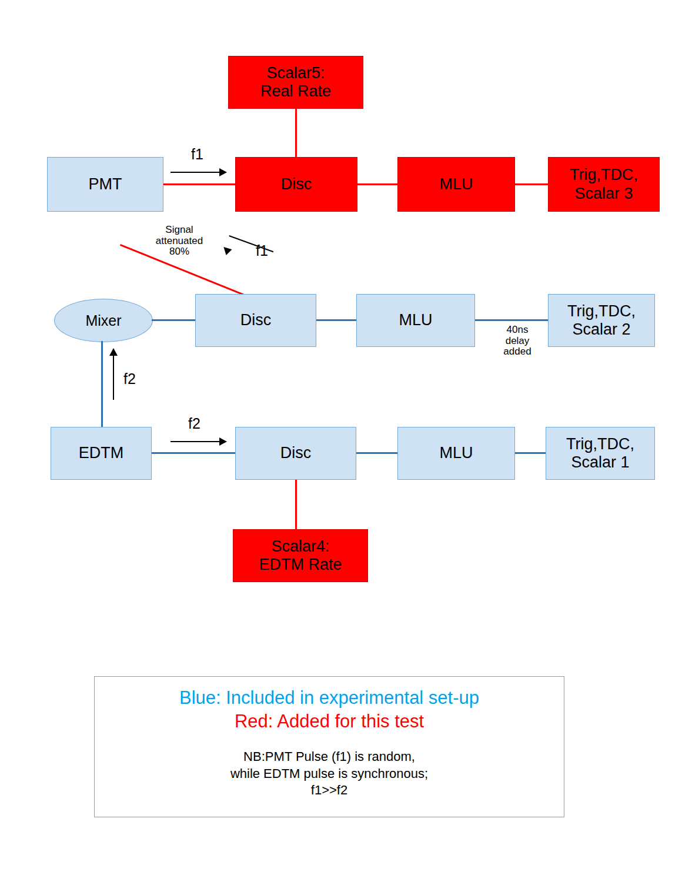Scalar5:
Real Rate
PMT
Disc
MLU
Trig,TDC,
Scalar 3
f1
f1
Signal
attenuated
80%
Mixer
Disc
MLU
Trig,TDC,
Scalar 2
40ns
delay
added
f2
EDTM
Disc
MLU
Trig,TDC,
Scalar 1
f2
Scalar4:
EDTM Rate
Blue: Included in experimental set-up
Red: Added for this test
NB:PMT Pulse (f1) is random,
while EDTM pulse is synchronous;
f1>>f2